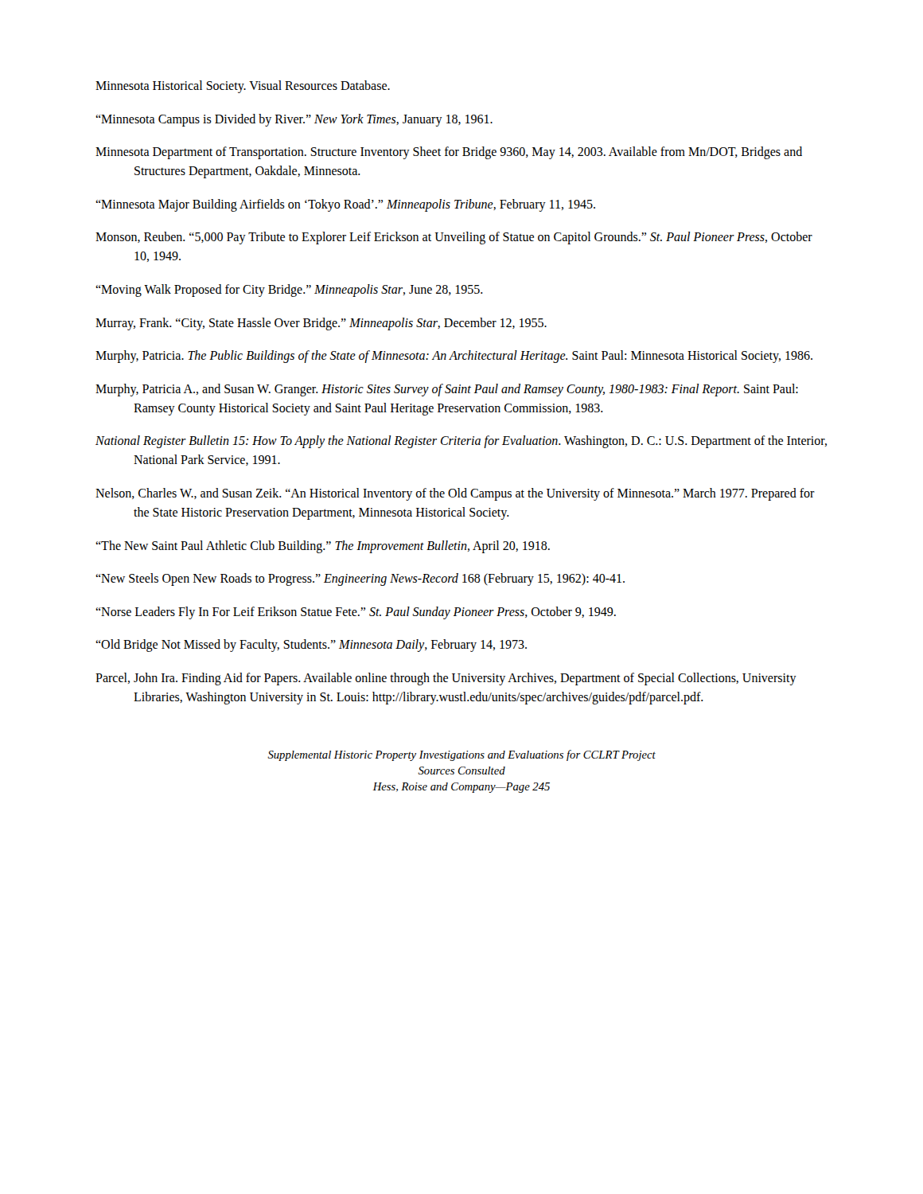Minnesota Historical Society. Visual Resources Database.
“Minnesota Campus is Divided by River.” New York Times, January 18, 1961.
Minnesota Department of Transportation. Structure Inventory Sheet for Bridge 9360, May 14, 2003. Available from Mn/DOT, Bridges and Structures Department, Oakdale, Minnesota.
“Minnesota Major Building Airfields on ‘Tokyo Road’.” Minneapolis Tribune, February 11, 1945.
Monson, Reuben. “5,000 Pay Tribute to Explorer Leif Erickson at Unveiling of Statue on Capitol Grounds.” St. Paul Pioneer Press, October 10, 1949.
“Moving Walk Proposed for City Bridge.” Minneapolis Star, June 28, 1955.
Murray, Frank. “City, State Hassle Over Bridge.” Minneapolis Star, December 12, 1955.
Murphy, Patricia. The Public Buildings of the State of Minnesota: An Architectural Heritage. Saint Paul: Minnesota Historical Society, 1986.
Murphy, Patricia A., and Susan W. Granger. Historic Sites Survey of Saint Paul and Ramsey County, 1980-1983: Final Report. Saint Paul: Ramsey County Historical Society and Saint Paul Heritage Preservation Commission, 1983.
National Register Bulletin 15: How To Apply the National Register Criteria for Evaluation. Washington, D. C.: U.S. Department of the Interior, National Park Service, 1991.
Nelson, Charles W., and Susan Zeik. “An Historical Inventory of the Old Campus at the University of Minnesota.” March 1977. Prepared for the State Historic Preservation Department, Minnesota Historical Society.
“The New Saint Paul Athletic Club Building.” The Improvement Bulletin, April 20, 1918.
“New Steels Open New Roads to Progress.” Engineering News-Record 168 (February 15, 1962): 40-41.
“Norse Leaders Fly In For Leif Erikson Statue Fete.” St. Paul Sunday Pioneer Press, October 9, 1949.
“Old Bridge Not Missed by Faculty, Students.” Minnesota Daily, February 14, 1973.
Parcel, John Ira. Finding Aid for Papers. Available online through the University Archives, Department of Special Collections, University Libraries, Washington University in St. Louis: http://library.wustl.edu/units/spec/archives/guides/pdf/parcel.pdf.
Supplemental Historic Property Investigations and Evaluations for CCLRT Project
Sources Consulted
Hess, Roise and Company—Page 245